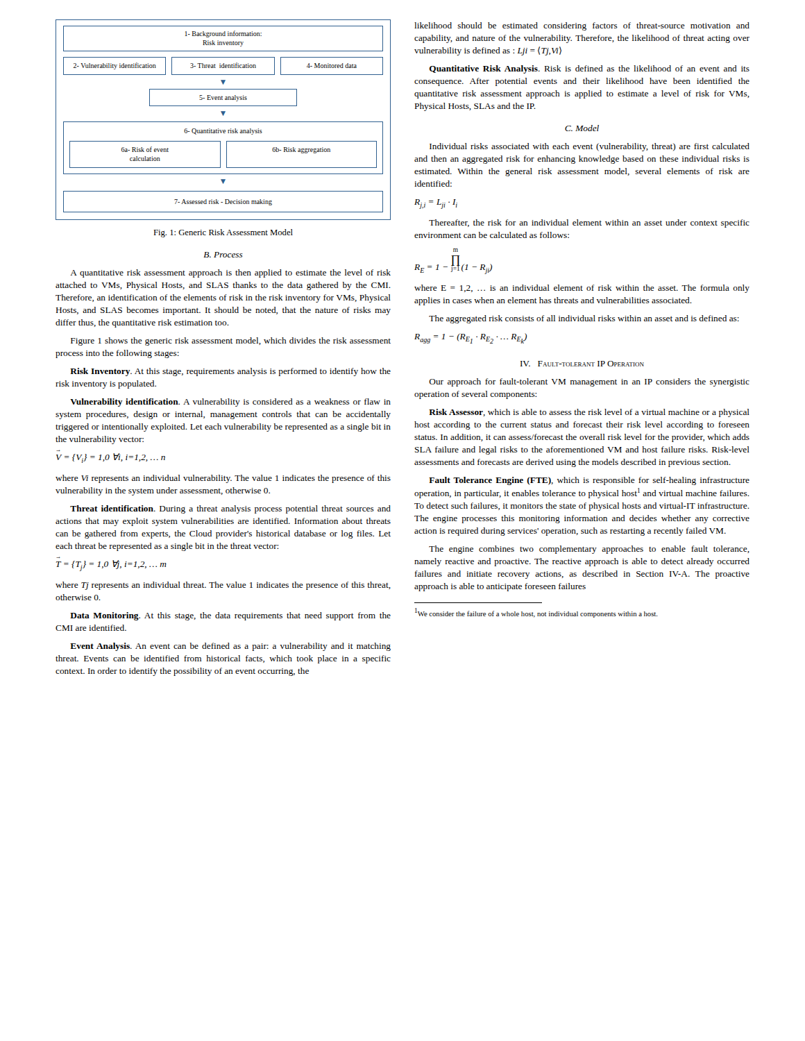1- Background information:
Risk inventory
2- Vulnerability identification
3- Threat identification
4- Monitored data
▼
5- Event analysis
▼
6- Quantitative risk analysis
6a- Risk of event
calculation
6b- Risk aggregation
▼
7- Assessed risk - Decision making
Fig. 1: Generic Risk Assessment Model
B. Process
A quantitative risk assessment approach is then applied to estimate the level of risk attached to VMs, Physical Hosts, and SLAS thanks to the data gathered by the CMI. Therefore, an identification of the elements of risk in the risk inventory for VMs, Physical Hosts, and SLAS becomes important. It should be noted, that the nature of risks may differ thus, the quantitative risk estimation too.
Figure 1 shows the generic risk assessment model, which divides the risk assessment process into the following stages:
Risk Inventory. At this stage, requirements analysis is performed to identify how the risk inventory is populated.
Vulnerability identification. A vulnerability is considered as a weakness or flaw in system procedures, design or internal, management controls that can be accidentally triggered or intentionally exploited. Let each vulnerability be represented as a single bit in the vulnerability vector:
V = {Vi} = 1,0 ∀i, i=1,2, … n
where Vi represents an individual vulnerability. The value 1 indicates the presence of this vulnerability in the system under assessment, otherwise 0.
Threat identification. During a threat analysis process potential threat sources and actions that may exploit system vulnerabilities are identified. Information about threats can be gathered from experts, the Cloud provider's historical database or log files. Let each threat be represented as a single bit in the threat vector:
T = {Tj} = 1,0 ∀j, i=1,2, … m
where Tj represents an individual threat. The value 1 indicates the presence of this threat, otherwise 0.
Data Monitoring. At this stage, the data requirements that need support from the CMI are identified.
Event Analysis. An event can be defined as a pair: a vulnerability and it matching threat. Events can be identified from historical facts, which took place in a specific context. In order to identify the possibility of an event occurring, the
likelihood should be estimated considering factors of threat-source motivation and capability, and nature of the vulnerability. Therefore, the likelihood of threat acting over vulnerability is defined as : Lji = ⟨Tj,Vi⟩
Quantitative Risk Analysis. Risk is defined as the likelihood of an event and its consequence. After potential events and their likelihood have been identified the quantitative risk assessment approach is applied to estimate a level of risk for VMs, Physical Hosts, SLAs and the IP.
C. Model
Individual risks associated with each event (vulnerability, threat) are first calculated and then an aggregated risk for enhancing knowledge based on these individual risks is estimated. Within the general risk assessment model, several elements of risk are identified:
Rj,i = Lji · Ii
Thereafter, the risk for an individual element within an asset under context specific environment can be calculated as follows:
RE = 1 − m
∏
j=1(1 − Rji)
where E = 1,2, … is an individual element of risk within the asset. The formula only applies in cases when an element has threats and vulnerabilities associated.
The aggregated risk consists of all individual risks within an asset and is defined as:
Ragg = 1 − (RE1 · RE2 · … REk)
IV. Fault-tolerant IP Operation
Our approach for fault-tolerant VM management in an IP considers the synergistic operation of several components:
Risk Assessor, which is able to assess the risk level of a virtual machine or a physical host according to the current status and forecast their risk level according to foreseen status. In addition, it can assess/forecast the overall risk level for the provider, which adds SLA failure and legal risks to the aforementioned VM and host failure risks. Risk-level assessments and forecasts are derived using the models described in previous section.
Fault Tolerance Engine (FTE), which is responsible for self-healing infrastructure operation, in particular, it enables tolerance to physical host1 and virtual machine failures. To detect such failures, it monitors the state of physical hosts and virtual-IT infrastructure. The engine processes this monitoring information and decides whether any corrective action is required during services' operation, such as restarting a recently failed VM.
The engine combines two complementary approaches to enable fault tolerance, namely reactive and proactive. The reactive approach is able to detect already occurred failures and initiate recovery actions, as described in Section IV-A. The proactive approach is able to anticipate foreseen failures
1We consider the failure of a whole host, not individual components within a host.